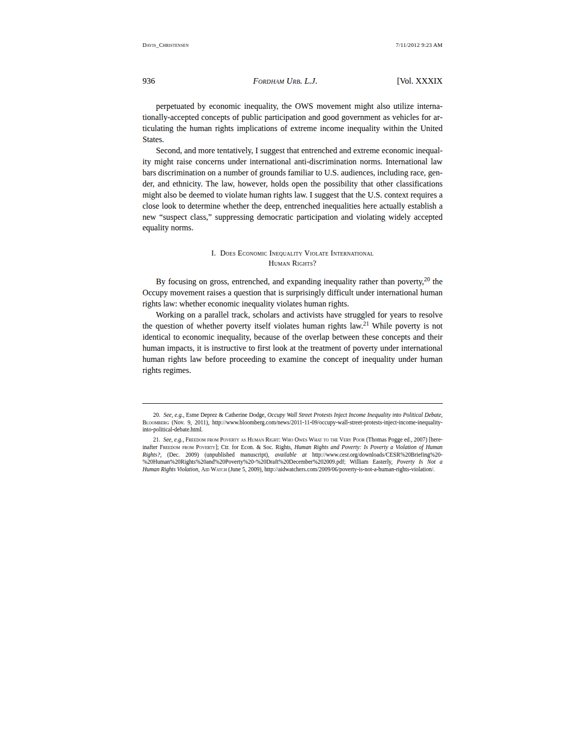Davis_Christensen
7/11/2012 9:23 AM
936
Fordham Urb. L.J.
[Vol. XXXIX
perpetuated by economic inequality, the OWS movement might also utilize internationally-accepted concepts of public participation and good government as vehicles for articulating the human rights implications of extreme income inequality within the United States.
Second, and more tentatively, I suggest that entrenched and extreme economic inequality might raise concerns under international anti-discrimination norms. International law bars discrimination on a number of grounds familiar to U.S. audiences, including race, gender, and ethnicity. The law, however, holds open the possibility that other classifications might also be deemed to violate human rights law. I suggest that the U.S. context requires a close look to determine whether the deep, entrenched inequalities here actually establish a new “suspect class,” suppressing democratic participation and violating widely accepted equality norms.
I. Does Economic Inequality Violate International
Human Rights?
By focusing on gross, entrenched, and expanding inequality rather than poverty,20 the Occupy movement raises a question that is surprisingly difficult under international human rights law: whether economic inequality violates human rights.
Working on a parallel track, scholars and activists have struggled for years to resolve the question of whether poverty itself violates human rights law.21 While poverty is not identical to economic inequality, because of the overlap between these concepts and their human impacts, it is instructive to first look at the treatment of poverty under international human rights law before proceeding to examine the concept of inequality under human rights regimes.
20. See, e.g., Esme Deprez & Catherine Dodge, Occupy Wall Street Protests Inject Income Inequality into Political Debate, Bloomberg (Nov. 9, 2011), http://www.bloomberg.com/news/2011-11-09/occupy-wall-street-protests-inject-income-inequality-into-political-debate.html.
21. See, e.g., Freedom from Poverty as Human Right: Who Owes What to the Very Poor (Thomas Pogge ed., 2007) [hereinafter Freedom from Poverty]; Ctr. for Econ. & Soc. Rights, Human Rights and Poverty: Is Poverty a Violation of Human Rights?, (Dec. 2009) (unpublished manuscript), available at http://www.cesr.org/downloads/CESR%20Briefing%20-%20Human%20Rights%20and%20Poverty%20-%20Draft%20December%202009.pdf; William Easterly, Poverty Is Not a Human Rights Violation, Aid Watch (June 5, 2009), http://aidwatchers.com/2009/06/poverty-is-not-a-human-rights-violation/.